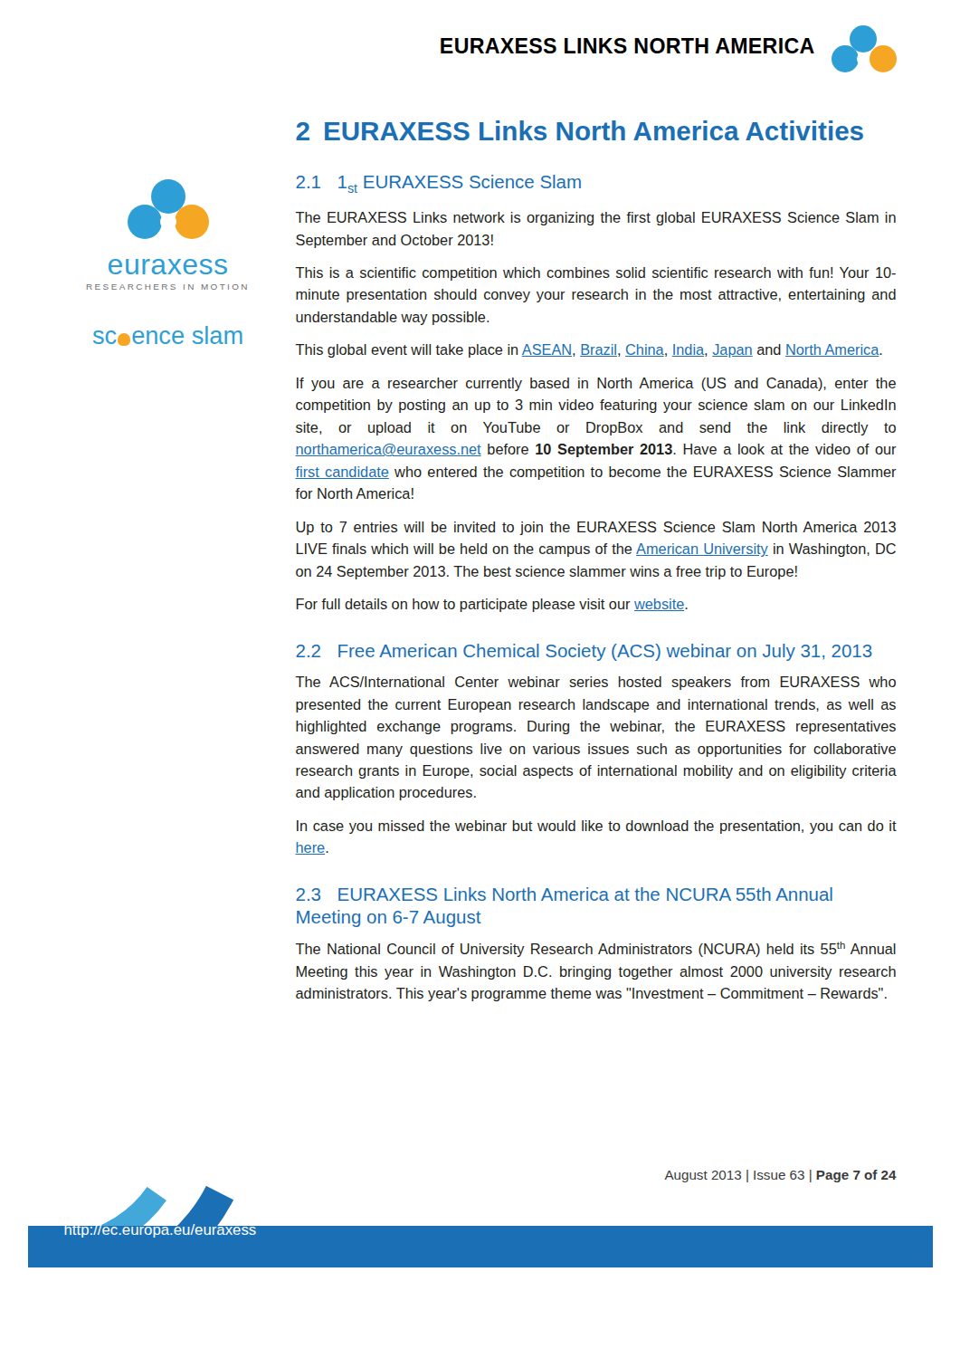EURAXESS Links North America
euraxess
Researchers in Motion
sc ence slam
2 EURAXESS Links North America Activities
2.11st EURAXESS Science Slam
The EURAXESS Links network is organizing the first global EURAXESS Science Slam in September and October 2013!
This is a scientific competition which combines solid scientific research with fun! Your 10-minute presentation should convey your research in the most attractive, entertaining and understandable way possible.
This global event will take place in ASEAN, Brazil, China, India, Japan and North America.
If you are a researcher currently based in North America (US and Canada), enter the competition by posting an up to 3 min video featuring your science slam on our LinkedIn site, or upload it on YouTube or DropBox and send the link directly to northamerica@euraxess.net before 10 September 2013. Have a look at the video of our first candidate who entered the competition to become the EURAXESS Science Slammer for North America!
Up to 7 entries will be invited to join the EURAXESS Science Slam North America 2013 LIVE finals which will be held on the campus of the American University in Washington, DC on 24 September 2013. The best science slammer wins a free trip to Europe!
For full details on how to participate please visit our website.
2.2 Free American Chemical Society (ACS) webinar on July 31, 2013
The ACS/International Center webinar series hosted speakers from EURAXESS who presented the current European research landscape and international trends, as well as highlighted exchange programs. During the webinar, the EURAXESS representatives answered many questions live on various issues such as opportunities for collaborative research grants in Europe, social aspects of international mobility and on eligibility criteria and application procedures.
In case you missed the webinar but would like to download the presentation, you can do it here.
2.3 EURAXESS Links North America at the NCURA 55th Annual Meeting on 6-7 August
The National Council of University Research Administrators (NCURA) held its 55th Annual Meeting this year in Washington D.C. bringing together almost 2000 university research administrators. This year's programme theme was "Investment – Commitment – Rewards".
August 2013 | Issue 63 | Page 7 of 24
http://ec.europa.eu/euraxess